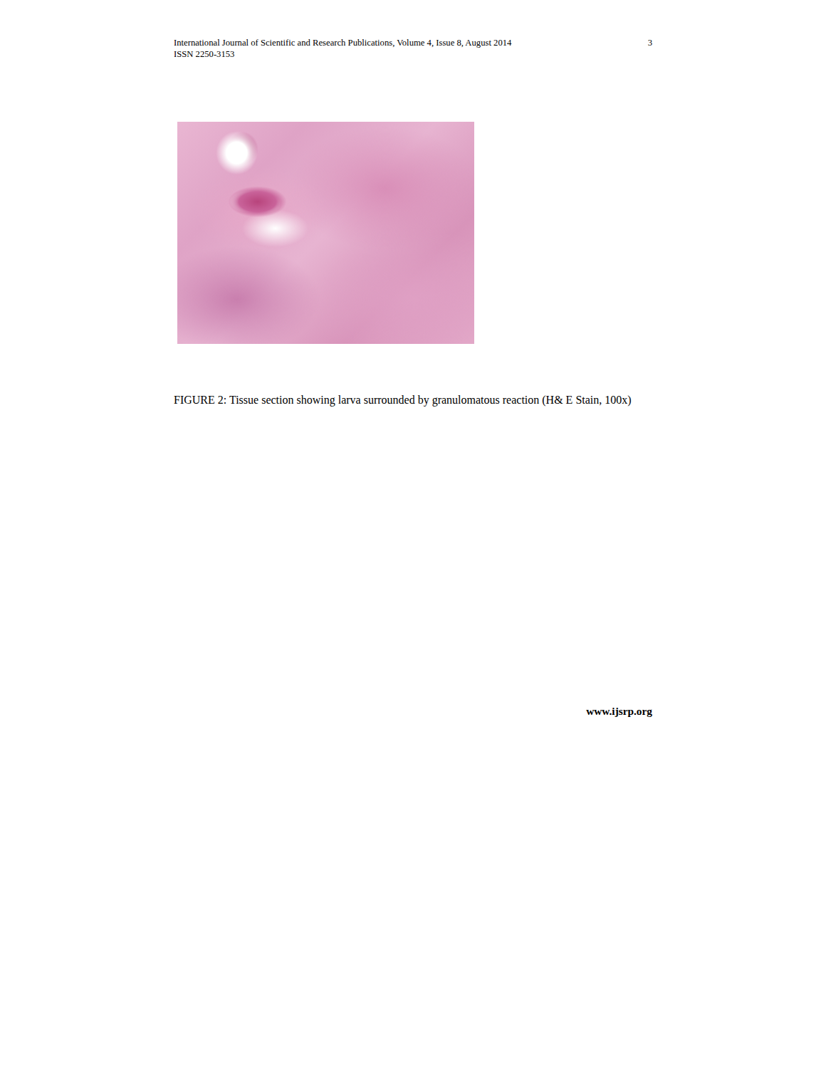3 International Journal of Scientific and Research Publications, Volume 4, Issue 8, August 2014 ISSN 2250-3153
FIGURE 2: Tissue section showing larva surrounded by granulomatous reaction (H& E Stain, 100x)
www.ijsrp.org